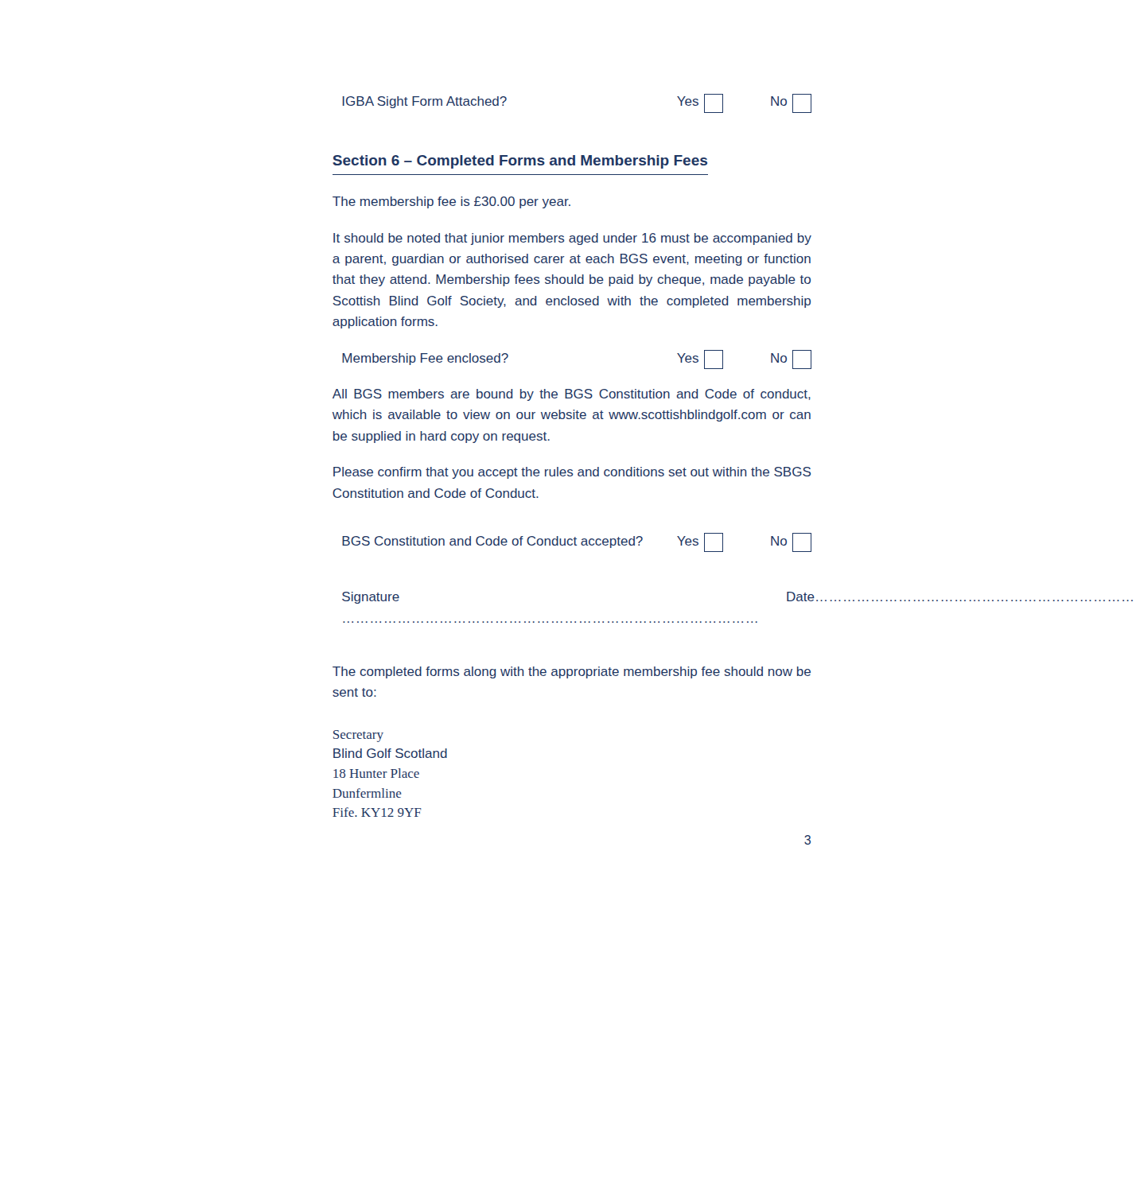IGBA Sight Form Attached? Yes No
Section 6 – Completed Forms and Membership Fees
The membership fee is £30.00 per year.
It should be noted that junior members aged under 16 must be accompanied by a parent, guardian or authorised carer at each BGS event, meeting or function that they attend. Membership fees should be paid by cheque, made payable to Scottish Blind Golf Society, and enclosed with the completed membership application forms.
Membership Fee enclosed? Yes No
All BGS members are bound by the BGS Constitution and Code of conduct, which is available to view on our website at www.scottishblindgolf.com or can be supplied in hard copy on request.
Please confirm that you accept the rules and conditions set out within the SBGS Constitution and Code of Conduct.
BGS Constitution and Code of Conduct accepted? Yes No
Signature ……………………………………………………………………………… Date……………………………………………………………………..
The completed forms along with the appropriate membership fee should now be sent to:
Secretary
Blind Golf Scotland
18 Hunter Place
Dunfermline
Fife. KY12 9YF
3